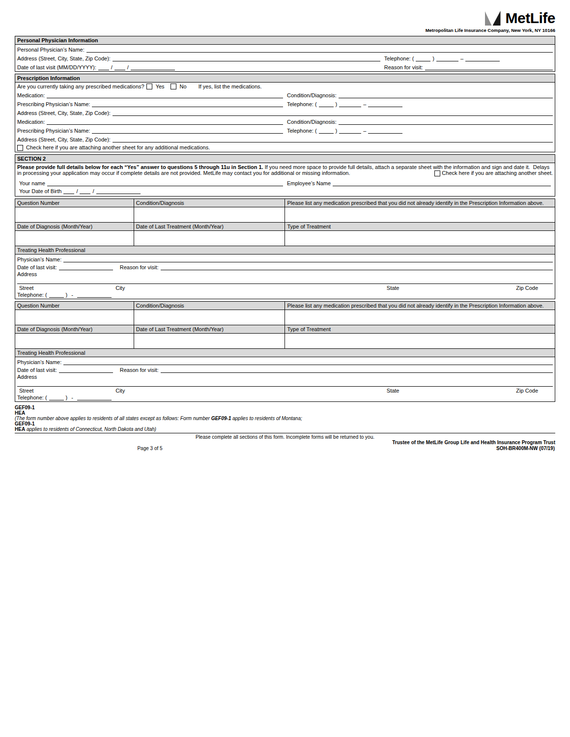MetLife
Metropolitan Life Insurance Company, New York, NY 10166
| Personal Physician Information |
| Personal Physician’s Name: |
| Address (Street, City, State, Zip Code): | Telephone: ( ) – |
| Date of last visit (MM/DD/YYYY): / / | Reason for visit: |
| Prescription Information |
| Are you currently taking any prescribed medications? Yes No If yes, list the medications. |
| Medication: | Condition/Diagnosis: |
| Prescribing Physician’s Name: | Telephone: ( ) – |
| Address (Street, City, State, Zip Code): |
| Medication: | Condition/Diagnosis: |
| Prescribing Physician’s Name: | Telephone: ( ) – |
| Address (Street, City, State, Zip Code): |
| Check here if you are attaching another sheet for any additional medications. |
| SECTION 2 |
| Please provide full details below for each “Yes” answer to questions 5 through 11u in Section 1. If you need more space to provide full details, attach a separate sheet with the information and sign and date it. Delays in processing your application may occur if complete details are not provided. MetLife may contact you for additional or missing information. Check here if you are attaching another sheet. |
| / Your name / Employee’s Name / / Your Date of Birth / / / / |
| Question Number | Condition/Diagnosis | Please list any medication prescribed that you did not already identify in the Prescription Information above. |
| Date of Diagnosis (Month/Year) | Date of Last Treatment (Month/Year) | Type of Treatment |
| Treating Health Professional |
| Physician’s Name: Date of last visit: Reason for visit: Address / Street / City / State / Zip Code / Telephone: ( ) - |
| Question Number | Condition/Diagnosis | Please list any medication prescribed that you did not already identify in the Prescription Information above. |
| Date of Diagnosis (Month/Year) | Date of Last Treatment (Month/Year) | Type of Treatment |
| Treating Health Professional |
| Physician’s Name: Date of last visit: Reason for visit: Address / Street / City / State / Zip Code / Telephone: ( ) - |
GEF09-1
HEA
(The form number above applies to residents of all states except as follows: Form number GEF09-1 applies to residents of Montana;
GEF09-1
HEA applies to residents of Connecticut, North Dakota and Utah)
Please complete all sections of this form. Incomplete forms will be returned to you.
Trustee of the MetLife Group Life and Health Insurance Program Trust
| Page 3 of 5 | SOH-BR400M-NW (07/19) |